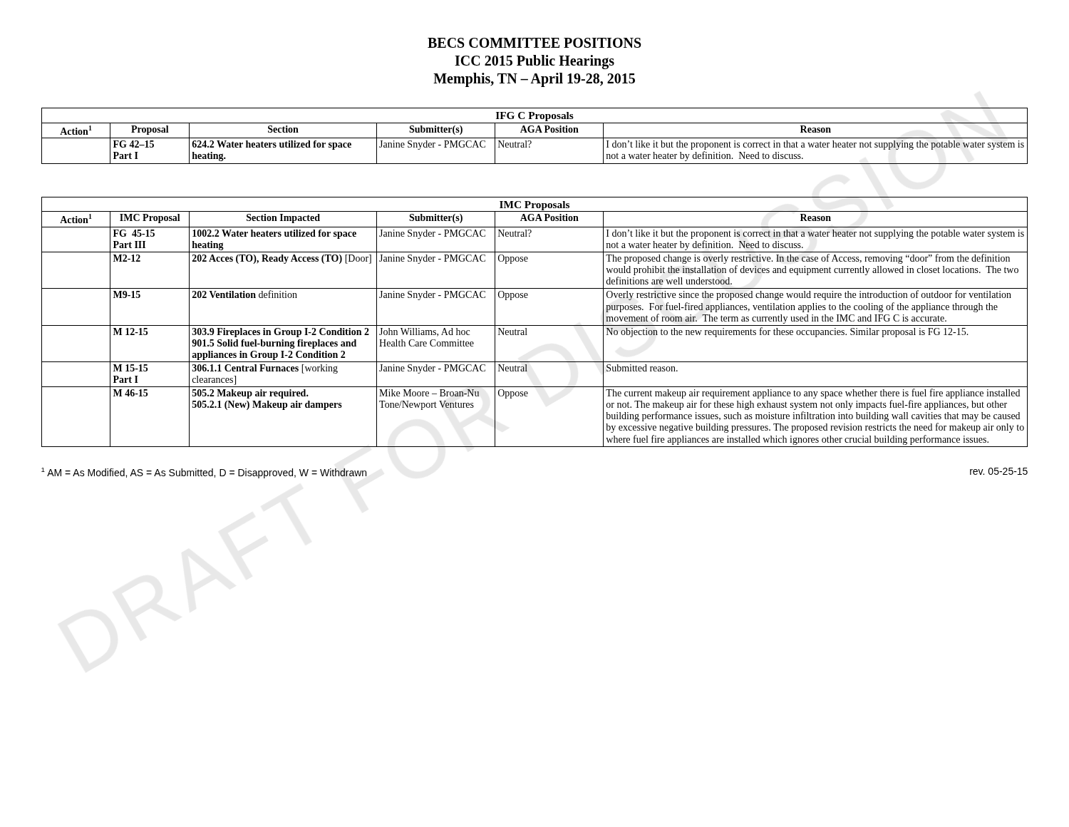DRAFT FOR DISCUSSION
BECS COMMITTEE POSITIONS
ICC 2015 Public Hearings
Memphis, TN – April 19-28, 2015
| IFG C Proposals |
| --- |
| Action 1 | Proposal | Section | Submitter(s) | AGA Position | Reason |
| | FG 42–15 Part I | 624.2 Water heaters utilized for space heating. | Janine Snyder - PMGCAC | Neutral? | I don’t like it but the proponent is correct in that a water heater not supplying the potable water system is not a water heater by definition. Need to discuss. |
| IMC Proposals |
| --- |
| Action 1 | IMC Proposal | Section Impacted | Submitter(s) | AGA Position | Reason |
| | FG 45-15 Part III | 1002.2 Water heaters utilized for space heating | Janine Snyder - PMGCAC | Neutral? | I don’t like it but the proponent is correct in that a water heater not supplying the potable water system is not a water heater by definition. Need to discuss. |
| | M2-12 | 202 Acces (TO), Ready Access (TO) [Door] | Janine Snyder - PMGCAC | Oppose | The proposed change is overly restrictive. In the case of Access, removing “door” from the definition would prohibit the installation of devices and equipment currently allowed in closet locations. The two definitions are well understood. |
| | M9-15 | 202 Ventilation definition | Janine Snyder - PMGCAC | Oppose | Overly restrictive since the proposed change would require the introduction of outdoor for ventilation purposes. For fuel-fired appliances, ventilation applies to the cooling of the appliance through the movement of room air. The term as currently used in the IMC and IFG C is accurate. |
| | M 12-15 | 303.9 Fireplaces in Group I-2 Condition 2 901.5 Solid fuel-burning fireplaces and appliances in Group I-2 Condition 2 | John Williams, Ad hoc Health Care Committee | Neutral | No objection to the new requirements for these occupancies. Similar proposal is FG 12-15. |
| | M 15-15 Part I | 306.1.1 Central Furnaces [working clearances] | Janine Snyder - PMGCAC | Neutral | Submitted reason. |
| | M 46-15 | 505.2 Makeup air required. 505.2.1 (New) Makeup air dampers | Mike Moore – Broan-Nu Tone/Newport Ventures | Oppose | The current makeup air requirement appliance to any space whether there is fuel fire appliance installed or not. The makeup air for these high exhaust system not only impacts fuel-fire appliances, but other building performance issues, such as moisture infiltration into building wall cavities that may be caused by excessive negative building pressures. The proposed revision restricts the need for makeup air only to where fuel fire appliances are installed which ignores other crucial building performance issues. |
rev. 05-25-15 1 AM = As Modified, AS = As Submitted, D = Disapproved, W = Withdrawn